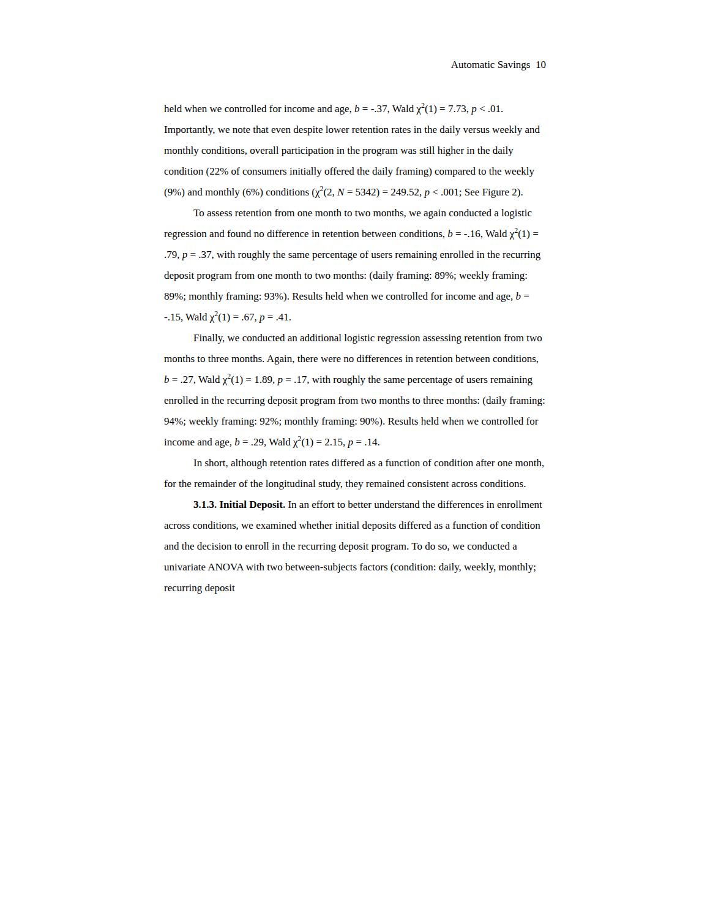Automatic Savings 10
held when we controlled for income and age, b = -.37, Wald χ2(1) = 7.73, p < .01. Importantly, we note that even despite lower retention rates in the daily versus weekly and monthly conditions, overall participation in the program was still higher in the daily condition (22% of consumers initially offered the daily framing) compared to the weekly (9%) and monthly (6%) conditions (χ2(2, N = 5342) = 249.52, p < .001; See Figure 2).
To assess retention from one month to two months, we again conducted a logistic regression and found no difference in retention between conditions, b = -.16, Wald χ2(1) = .79, p = .37, with roughly the same percentage of users remaining enrolled in the recurring deposit program from one month to two months: (daily framing: 89%; weekly framing: 89%; monthly framing: 93%). Results held when we controlled for income and age, b = -.15, Wald χ2(1) = .67, p = .41.
Finally, we conducted an additional logistic regression assessing retention from two months to three months. Again, there were no differences in retention between conditions, b = .27, Wald χ2(1) = 1.89, p = .17, with roughly the same percentage of users remaining enrolled in the recurring deposit program from two months to three months: (daily framing: 94%; weekly framing: 92%; monthly framing: 90%). Results held when we controlled for income and age, b = .29, Wald χ2(1) = 2.15, p = .14.
In short, although retention rates differed as a function of condition after one month, for the remainder of the longitudinal study, they remained consistent across conditions.
3.1.3. Initial Deposit. In an effort to better understand the differences in enrollment across conditions, we examined whether initial deposits differed as a function of condition and the decision to enroll in the recurring deposit program. To do so, we conducted a univariate ANOVA with two between-subjects factors (condition: daily, weekly, monthly; recurring deposit